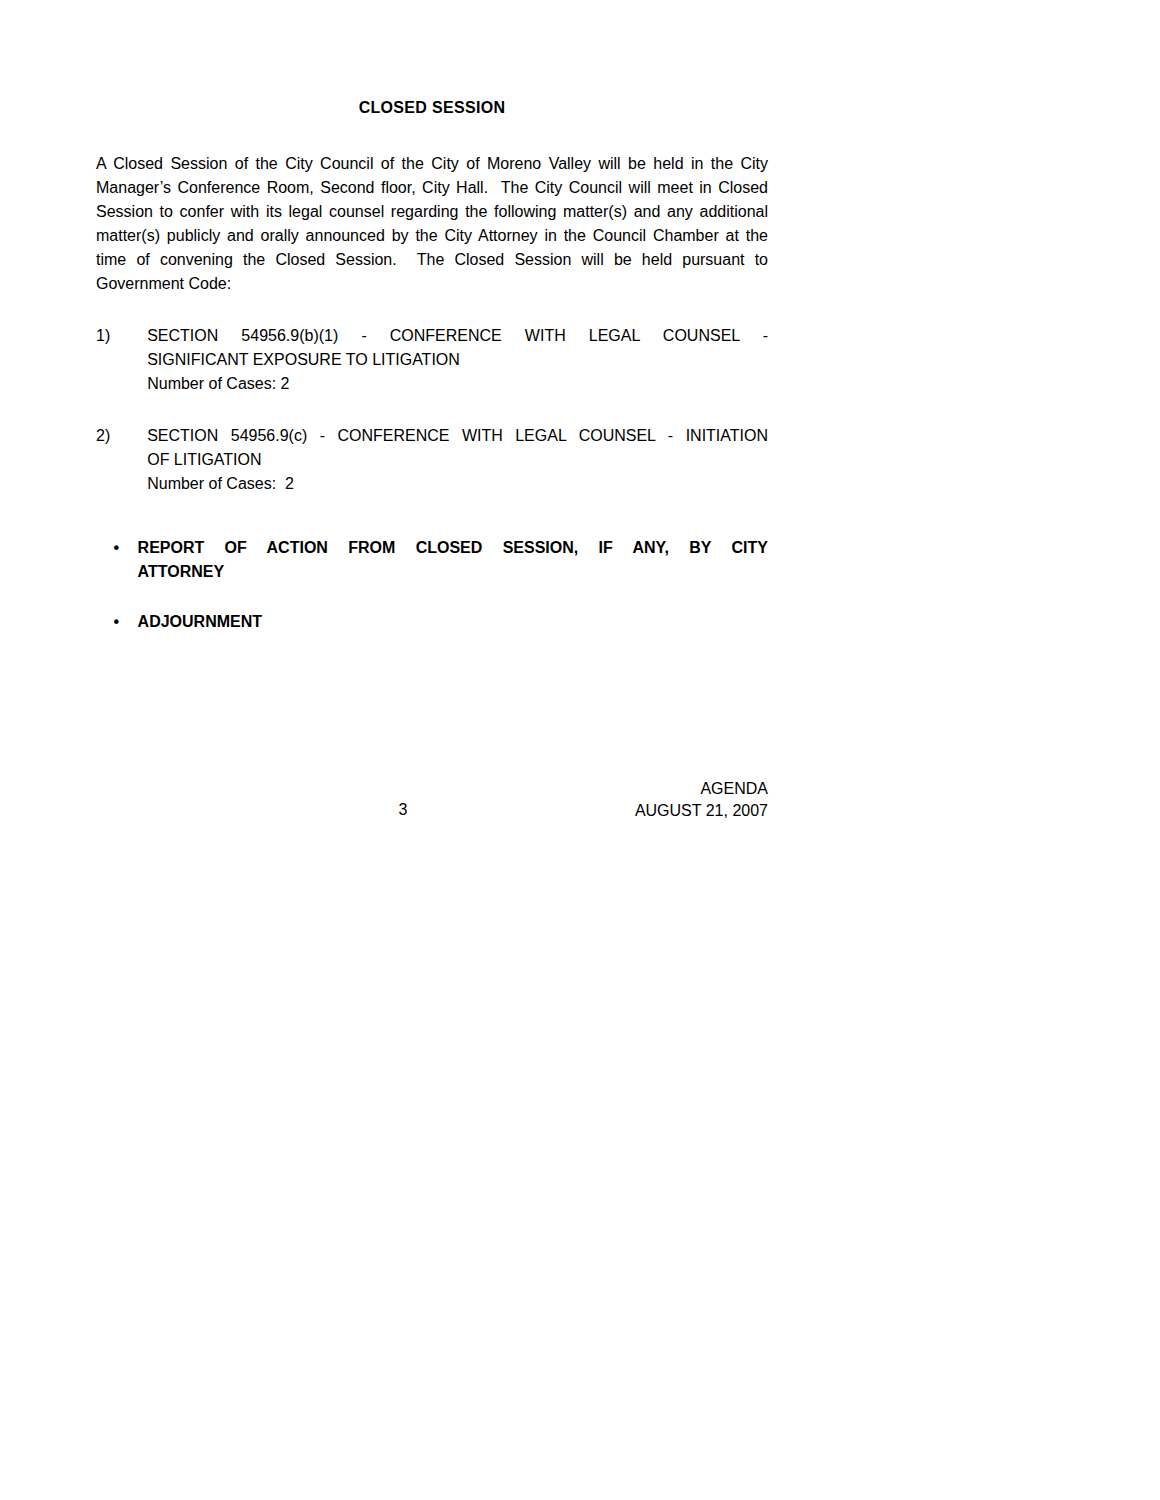CLOSED SESSION
A Closed Session of the City Council of the City of Moreno Valley will be held in the City Manager’s Conference Room, Second floor, City Hall. The City Council will meet in Closed Session to confer with its legal counsel regarding the following matter(s) and any additional matter(s) publicly and orally announced by the City Attorney in the Council Chamber at the time of convening the Closed Session. The Closed Session will be held pursuant to Government Code:
SECTION 54956.9(b)(1) - CONFERENCE WITH LEGAL COUNSEL -SIGNIFICANT EXPOSURE TO LITIGATION Number of Cases: 2
SECTION 54956.9(c) - CONFERENCE WITH LEGAL COUNSEL - INITIATIONOF LITIGATION Number of Cases: 2
REPORT OF ACTION FROM CLOSED SESSION, IF ANY, BY CITYATTORNEY
ADJOURNMENT
3
AGENDA
AUGUST 21, 2007